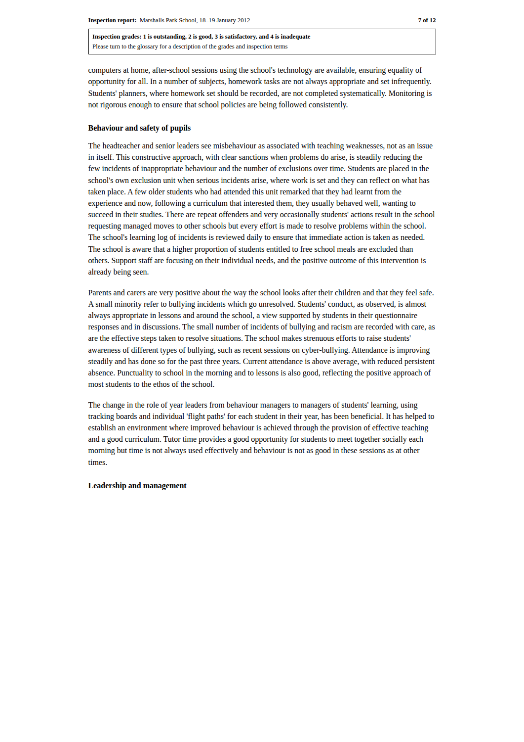Inspection report: Marshalls Park School, 18–19 January 2012
7 of 12
Inspection grades: 1 is outstanding, 2 is good, 3 is satisfactory, and 4 is inadequate
Please turn to the glossary for a description of the grades and inspection terms
computers at home, after-school sessions using the school's technology are available, ensuring equality of opportunity for all. In a number of subjects, homework tasks are not always appropriate and set infrequently. Students' planners, where homework set should be recorded, are not completed systematically. Monitoring is not rigorous enough to ensure that school policies are being followed consistently.
Behaviour and safety of pupils
The headteacher and senior leaders see misbehaviour as associated with teaching weaknesses, not as an issue in itself. This constructive approach, with clear sanctions when problems do arise, is steadily reducing the few incidents of inappropriate behaviour and the number of exclusions over time. Students are placed in the school's own exclusion unit when serious incidents arise, where work is set and they can reflect on what has taken place. A few older students who had attended this unit remarked that they had learnt from the experience and now, following a curriculum that interested them, they usually behaved well, wanting to succeed in their studies. There are repeat offenders and very occasionally students' actions result in the school requesting managed moves to other schools but every effort is made to resolve problems within the school. The school's learning log of incidents is reviewed daily to ensure that immediate action is taken as needed. The school is aware that a higher proportion of students entitled to free school meals are excluded than others. Support staff are focusing on their individual needs, and the positive outcome of this intervention is already being seen.
Parents and carers are very positive about the way the school looks after their children and that they feel safe. A small minority refer to bullying incidents which go unresolved. Students' conduct, as observed, is almost always appropriate in lessons and around the school, a view supported by students in their questionnaire responses and in discussions. The small number of incidents of bullying and racism are recorded with care, as are the effective steps taken to resolve situations. The school makes strenuous efforts to raise students' awareness of different types of bullying, such as recent sessions on cyber-bullying. Attendance is improving steadily and has done so for the past three years. Current attendance is above average, with reduced persistent absence. Punctuality to school in the morning and to lessons is also good, reflecting the positive approach of most students to the ethos of the school.
The change in the role of year leaders from behaviour managers to managers of students' learning, using tracking boards and individual 'flight paths' for each student in their year, has been beneficial. It has helped to establish an environment where improved behaviour is achieved through the provision of effective teaching and a good curriculum. Tutor time provides a good opportunity for students to meet together socially each morning but time is not always used effectively and behaviour is not as good in these sessions as at other times.
Leadership and management